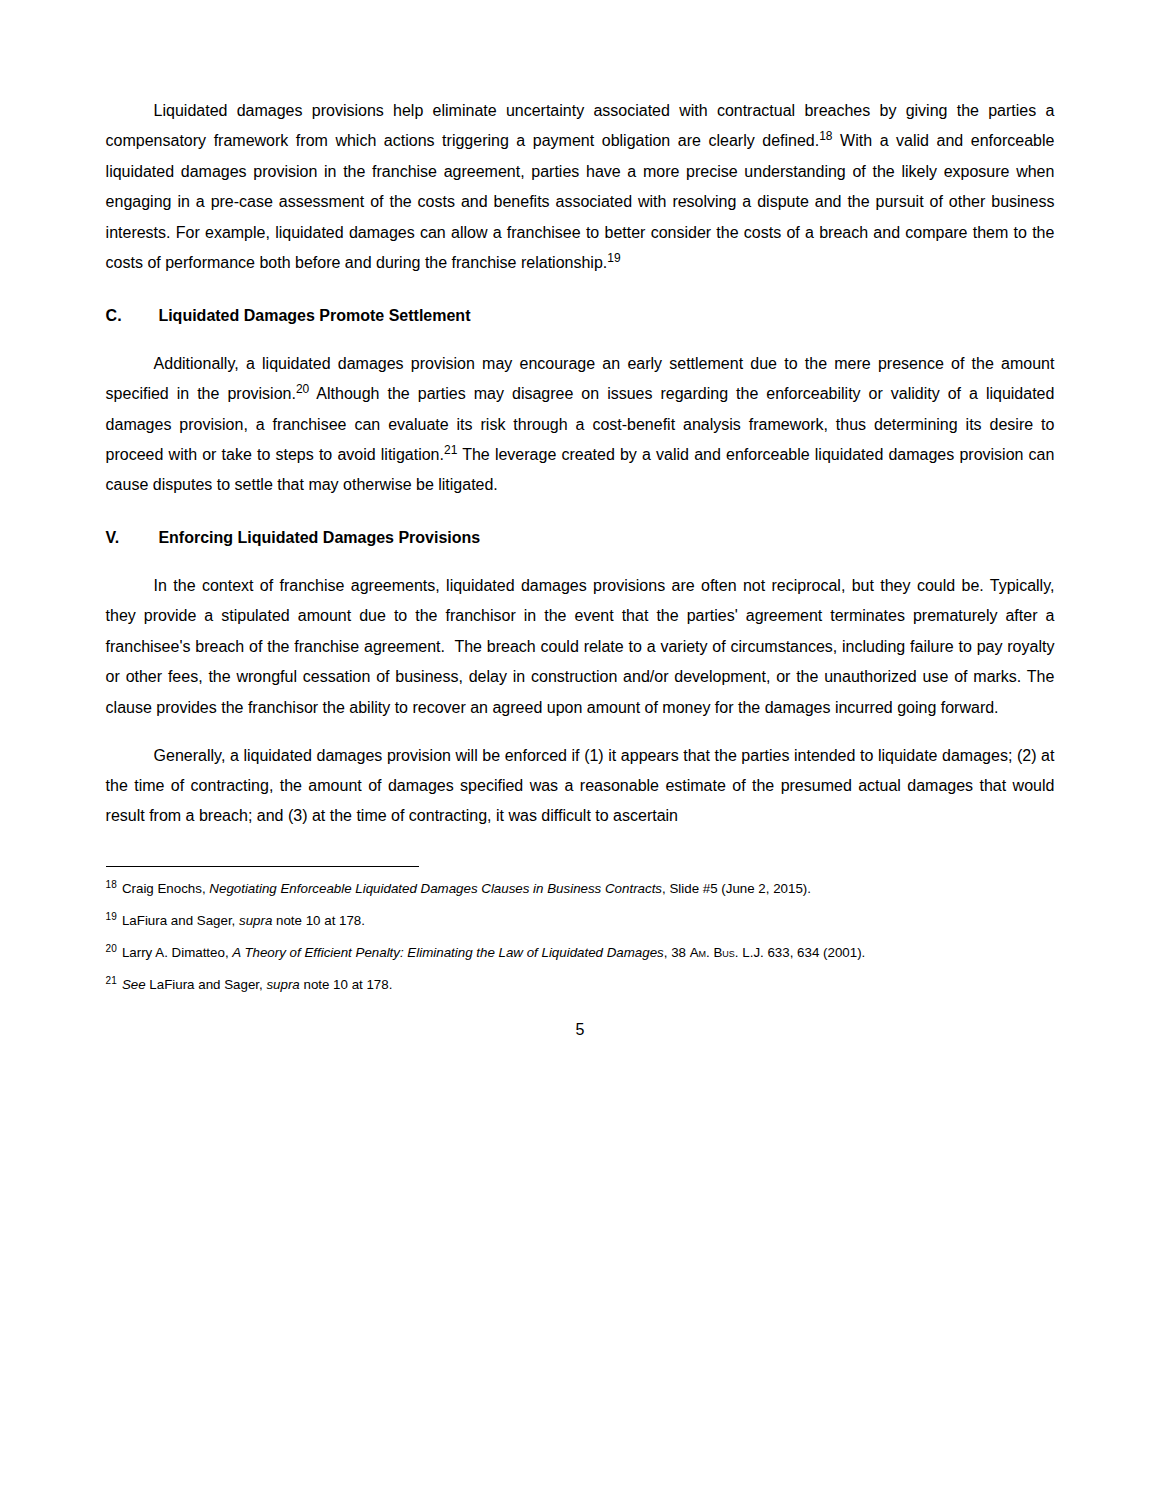Liquidated damages provisions help eliminate uncertainty associated with contractual breaches by giving the parties a compensatory framework from which actions triggering a payment obligation are clearly defined.18 With a valid and enforceable liquidated damages provision in the franchise agreement, parties have a more precise understanding of the likely exposure when engaging in a pre-case assessment of the costs and benefits associated with resolving a dispute and the pursuit of other business interests. For example, liquidated damages can allow a franchisee to better consider the costs of a breach and compare them to the costs of performance both before and during the franchise relationship.19
C. Liquidated Damages Promote Settlement
Additionally, a liquidated damages provision may encourage an early settlement due to the mere presence of the amount specified in the provision.20 Although the parties may disagree on issues regarding the enforceability or validity of a liquidated damages provision, a franchisee can evaluate its risk through a cost-benefit analysis framework, thus determining its desire to proceed with or take to steps to avoid litigation.21 The leverage created by a valid and enforceable liquidated damages provision can cause disputes to settle that may otherwise be litigated.
V. Enforcing Liquidated Damages Provisions
In the context of franchise agreements, liquidated damages provisions are often not reciprocal, but they could be. Typically, they provide a stipulated amount due to the franchisor in the event that the parties' agreement terminates prematurely after a franchisee's breach of the franchise agreement. The breach could relate to a variety of circumstances, including failure to pay royalty or other fees, the wrongful cessation of business, delay in construction and/or development, or the unauthorized use of marks. The clause provides the franchisor the ability to recover an agreed upon amount of money for the damages incurred going forward.
Generally, a liquidated damages provision will be enforced if (1) it appears that the parties intended to liquidate damages; (2) at the time of contracting, the amount of damages specified was a reasonable estimate of the presumed actual damages that would result from a breach; and (3) at the time of contracting, it was difficult to ascertain
18 Craig Enochs, Negotiating Enforceable Liquidated Damages Clauses in Business Contracts, Slide #5 (June 2, 2015).
19 LaFiura and Sager, supra note 10 at 178.
20 Larry A. Dimatteo, A Theory of Efficient Penalty: Eliminating the Law of Liquidated Damages, 38 Am. Bus. L.J. 633, 634 (2001).
21 See LaFiura and Sager, supra note 10 at 178.
5